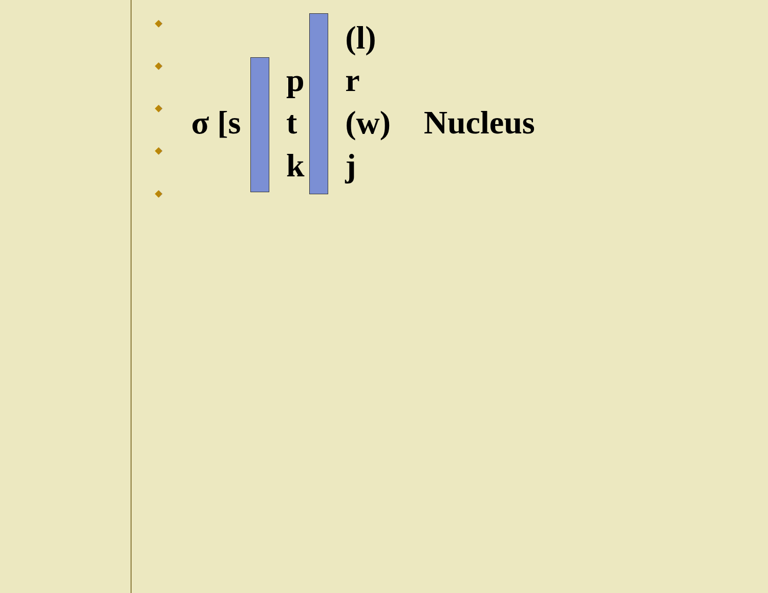(l)
p r
σ [s t (w) Nucleus
k j